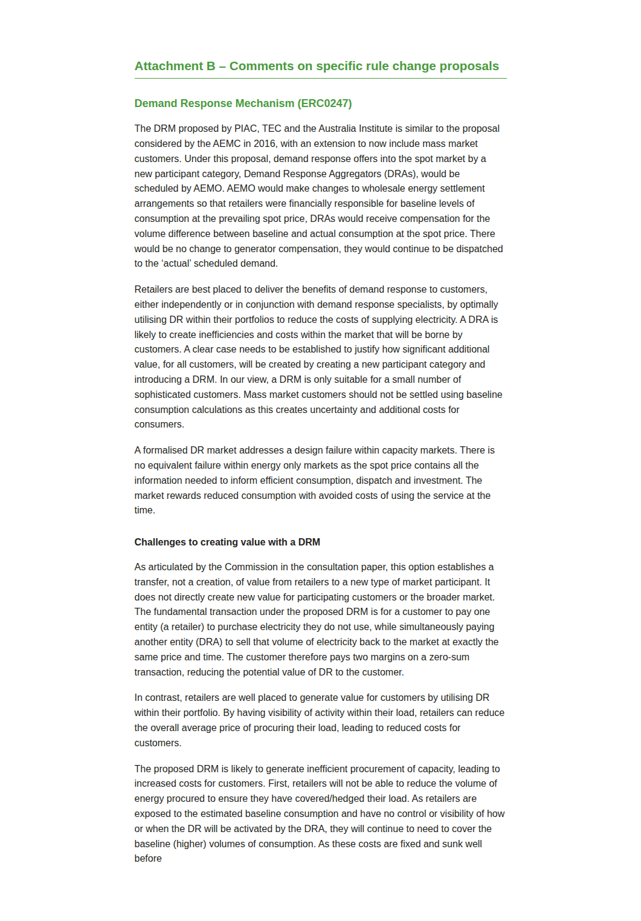Attachment B – Comments on specific rule change proposals
Demand Response Mechanism (ERC0247)
The DRM proposed by PIAC, TEC and the Australia Institute is similar to the proposal considered by the AEMC in 2016, with an extension to now include mass market customers. Under this proposal, demand response offers into the spot market by a new participant category, Demand Response Aggregators (DRAs), would be scheduled by AEMO. AEMO would make changes to wholesale energy settlement arrangements so that retailers were financially responsible for baseline levels of consumption at the prevailing spot price, DRAs would receive compensation for the volume difference between baseline and actual consumption at the spot price. There would be no change to generator compensation, they would continue to be dispatched to the ‘actual’ scheduled demand.
Retailers are best placed to deliver the benefits of demand response to customers, either independently or in conjunction with demand response specialists, by optimally utilising DR within their portfolios to reduce the costs of supplying electricity. A DRA is likely to create inefficiencies and costs within the market that will be borne by customers. A clear case needs to be established to justify how significant additional value, for all customers, will be created by creating a new participant category and introducing a DRM. In our view, a DRM is only suitable for a small number of sophisticated customers. Mass market customers should not be settled using baseline consumption calculations as this creates uncertainty and additional costs for consumers.
A formalised DR market addresses a design failure within capacity markets. There is no equivalent failure within energy only markets as the spot price contains all the information needed to inform efficient consumption, dispatch and investment. The market rewards reduced consumption with avoided costs of using the service at the time.
Challenges to creating value with a DRM
As articulated by the Commission in the consultation paper, this option establishes a transfer, not a creation, of value from retailers to a new type of market participant. It does not directly create new value for participating customers or the broader market. The fundamental transaction under the proposed DRM is for a customer to pay one entity (a retailer) to purchase electricity they do not use, while simultaneously paying another entity (DRA) to sell that volume of electricity back to the market at exactly the same price and time. The customer therefore pays two margins on a zero-sum transaction, reducing the potential value of DR to the customer.
In contrast, retailers are well placed to generate value for customers by utilising DR within their portfolio. By having visibility of activity within their load, retailers can reduce the overall average price of procuring their load, leading to reduced costs for customers.
The proposed DRM is likely to generate inefficient procurement of capacity, leading to increased costs for customers. First, retailers will not be able to reduce the volume of energy procured to ensure they have covered/hedged their load. As retailers are exposed to the estimated baseline consumption and have no control or visibility of how or when the DR will be activated by the DRA, they will continue to need to cover the baseline (higher) volumes of consumption. As these costs are fixed and sunk well before